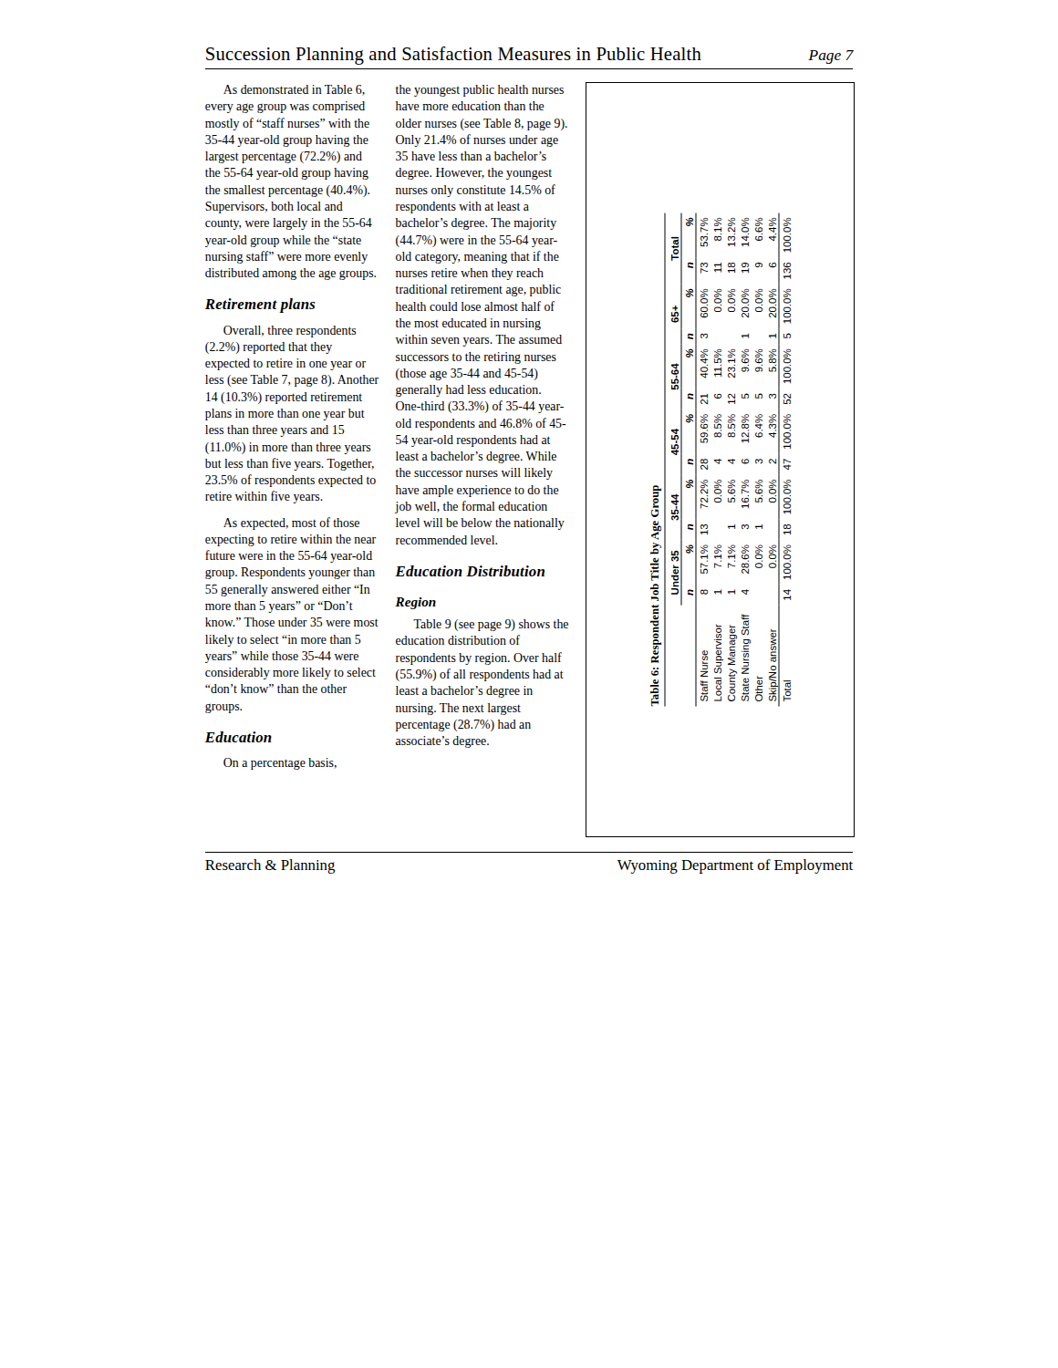Succession Planning and Satisfaction Measures in Public Health
Page 7
As demonstrated in Table 6, every age group was comprised mostly of “staff nurses” with the 35-44 year-old group having the largest percentage (72.2%) and the 55-64 year-old group having the smallest percentage (40.4%). Supervisors, both local and county, were largely in the 55-64 year-old group while the “state nursing staff” were more evenly distributed among the age groups.
Retirement plans
Overall, three respondents (2.2%) reported that they expected to retire in one year or less (see Table 7, page 8). Another 14 (10.3%) reported retirement plans in more than one year but less than three years and 15 (11.0%) in more than three years but less than five years. Together, 23.5% of respondents expected to retire within five years.
As expected, most of those expecting to retire within the near future were in the 55-64 year-old group. Respondents younger than 55 generally answered either “In more than 5 years” or “Don’t know.” Those under 35 were most likely to select “in more than 5 years” while those 35-44 were considerably more likely to select “don’t know” than the other groups.
Education
On a percentage basis,
the youngest public health nurses have more education than the older nurses (see Table 8, page 9). Only 21.4% of nurses under age 35 have less than a bachelor’s degree. However, the youngest nurses only constitute 14.5% of respondents with at least a bachelor’s degree. The majority (44.7%) were in the 55-64 year-old category, meaning that if the nurses retire when they reach traditional retirement age, public health could lose almost half of the most educated in nursing within seven years. The assumed successors to the retiring nurses (those age 35-44 and 45-54) generally had less education. One-third (33.3%) of 35-44 year-old respondents and 46.8% of 45-54 year-old respondents had at least a bachelor’s degree. While the successor nurses will likely have ample experience to do the job well, the formal education level will be below the nationally recommended level.
Education Distribution
Region
Table 9 (see page 9) shows the education distribution of respondents by region. Over half (55.9%) of all respondents had at least a bachelor’s degree in nursing. The next largest percentage (28.7%) had an associate’s degree.
Table 6: Respondent Job Title by Age Group
| | Under 35 | 35-44 | 45-54 | 55-64 | 65+ | Total |
| --- | --- | --- | --- | --- | --- | --- |
| | n | % | n | % | n | % | n | % | n | % | n | % |
| Staff Nurse | 8 | 57.1% | 13 | 72.2% | 28 | 59.6% | 21 | 40.4% | 3 | 60.0% | 73 | 53.7% |
| Local Supervisor | 1 | 7.1% | | 0.0% | 4 | 8.5% | 6 | 11.5% | | 0.0% | 11 | 8.1% |
| County Manager | 1 | 7.1% | 1 | 5.6% | 4 | 8.5% | 12 | 23.1% | | 0.0% | 18 | 13.2% |
| State Nursing Staff | 4 | 28.6% | 3 | 16.7% | 6 | 12.8% | 5 | 9.6% | 1 | 20.0% | 19 | 14.0% |
| Other | | 0.0% | 1 | 5.6% | 3 | 6.4% | 5 | 9.6% | | 0.0% | 9 | 6.6% |
| Skip/No answer | | 0.0% | | 0.0% | 2 | 4.3% | 3 | 5.8% | 1 | 20.0% | 6 | 4.4% |
| Total | 14 | 100.0% | 18 | 100.0% | 47 | 100.0% | 52 | 100.0% | 5 | 100.0% | 136 | 100.0% |
Research & Planning
Wyoming Department of Employment